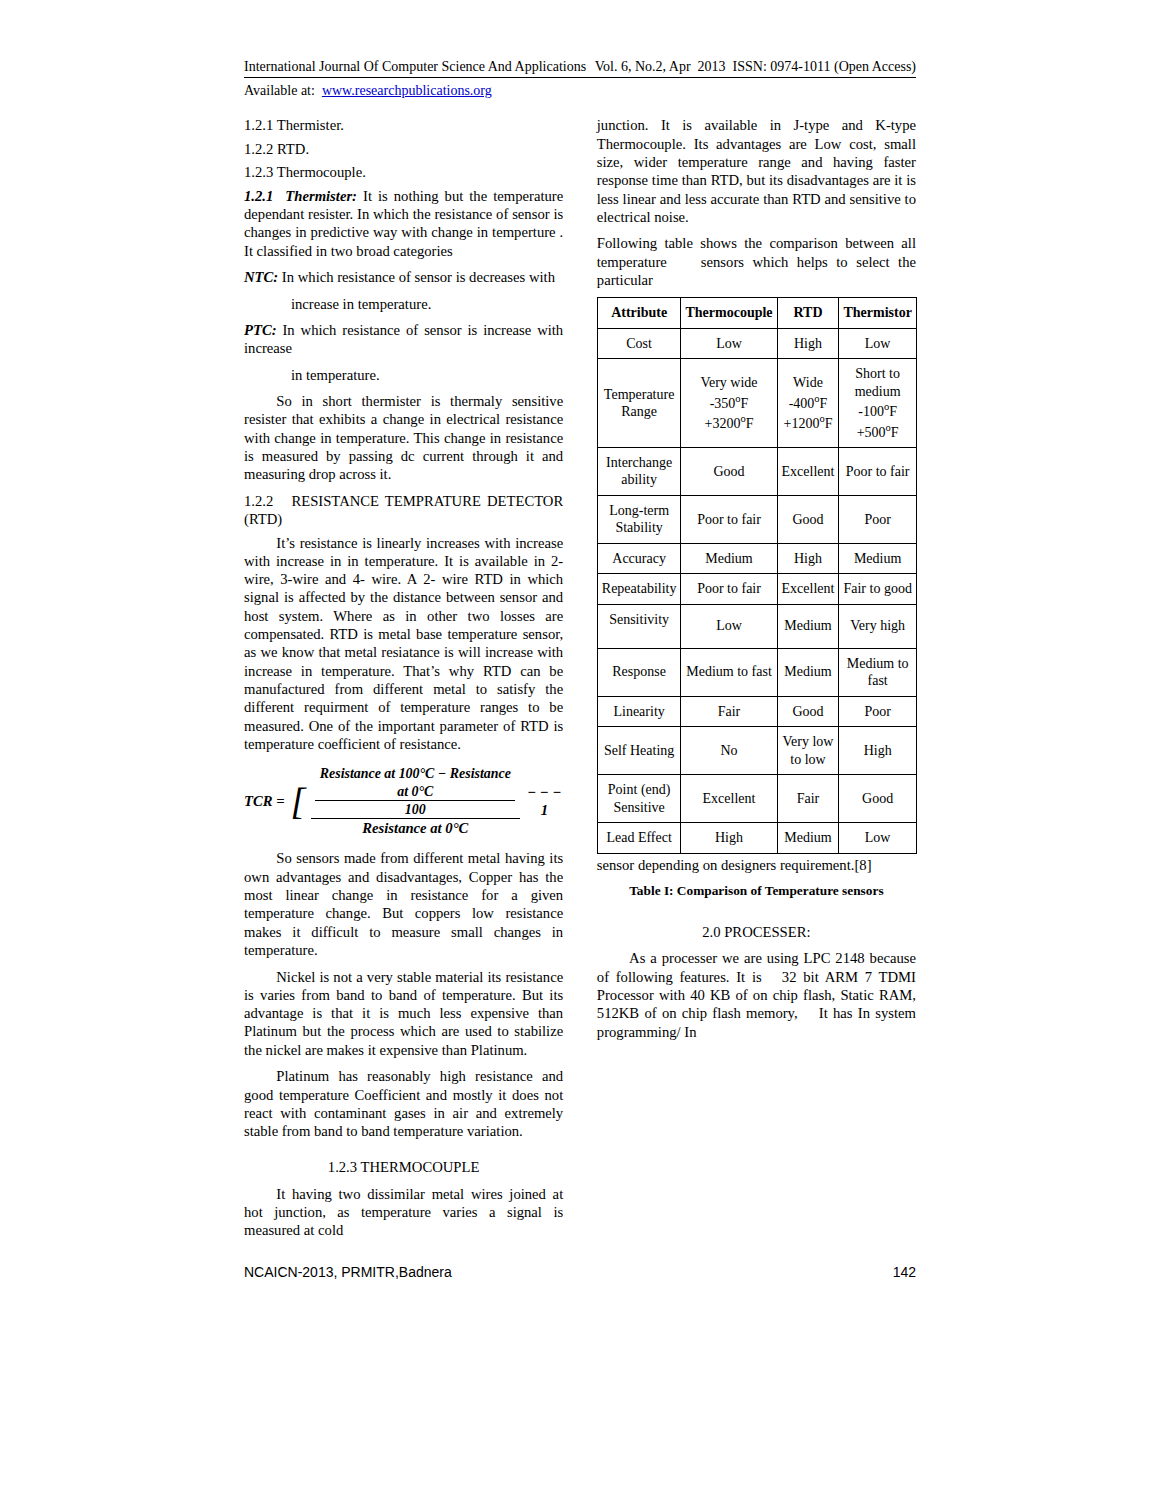International Journal Of Computer Science And Applications Vol. 6, No.2, Apr 2013 ISSN: 0974-1011 (Open Access)
Available at: www.researchpublications.org
1.2.1 Thermister.
1.2.2 RTD.
1.2.3 Thermocouple.
1.2.1 Thermister: It is nothing but the temperature dependant resister. In which the resistance of sensor is changes in predictive way with change in temperture . It classified in two broad categories
NTC: In which resistance of sensor is decreases with
increase in temperature.
PTC: In which resistance of sensor is increase with increase
in temperature.
So in short thermister is thermaly sensitive resister that exhibits a change in electrical resistance with change in temperature. This change in resistance is measured by passing dc current through it and measuring drop across it.
1.2.2 RESISTANCE TEMPRATURE DETECTOR (RTD)
It’s resistance is linearly increases with increase with increase in in temperature. It is available in 2-wire, 3-wire and 4- wire. A 2- wire RTD in which signal is affected by the distance between sensor and host system. Where as in other two losses are compensated. RTD is metal base temperature sensor, as we know that metal resiatance is will increase with increase in temperature. That’s why RTD can be manufactured from different metal to satisfy the different requirment of temperature ranges to be measured. One of the important parameter of RTD is temperature coefficient of resistance.
TCR = [ Resistance at 100°C − Resistance at 0°C 100 Resistance at 0°C − − − 1
So sensors made from different metal having its own advantages and disadvantages, Copper has the most linear change in resistance for a given temperature change. But coppers low resistance makes it difficult to measure small changes in temperature.
Nickel is not a very stable material its resistance is varies from band to band of temperature. But its advantage is that it is much less expensive than Platinum but the process which are used to stabilize the nickel are makes it expensive than Platinum.
Platinum has reasonably high resistance and good temperature Coefficient and mostly it does not react with contaminant gases in air and extremely stable from band to band temperature variation.
1.2.3 THERMOCOUPLE
It having two dissimilar metal wires joined at hot junction, as temperature varies a signal is measured at cold
junction. It is available in J-type and K-type Thermocouple. Its advantages are Low cost, small size, wider temperature range and having faster response time than RTD, but its disadvantages are it is less linear and less accurate than RTD and sensitive to electrical noise.
Following table shows the comparison between all temperature sensors which helps to select the particular
| Attribute | Thermocouple | RTD | Thermistor |
| --- | --- | --- | --- |
| Cost | Low | High | Low |
| Temperature Range | Very wide -350 o F +3200 o F | Wide -400 o F +1200 o F | Short to medium -100 o F +500 o F |
| Interchange ability | Good | Excellent | Poor to fair |
| Long-term Stability | Poor to fair | Good | Poor |
| Accuracy | Medium | High | Medium |
| Repeatability | Poor to fair | Excellent | Fair to good |
| Sensitivity (min.) | Low | Medium | Very high |
| Response | Medium to fast | Medium | Medium to fast |
| Linearity | Fair | Good | Poor |
| Self Heating | No | Very low to low | High |
| Point (end) Sensitive | Excellent | Fair | Good |
| Lead Effect | High | Medium | Low |
sensor depending on designers requirement.[8]
Table I: Comparison of Temperature sensors
2.0 PROCESSER:
As a processer we are using LPC 2148 because of following features. It is 32 bit ARM 7 TDMI Processor with 40 KB of on chip flash, Static RAM, 512KB of on chip flash memory, It has In system programming/ In
NCAICN-2013, PRMITR,Badnera 142